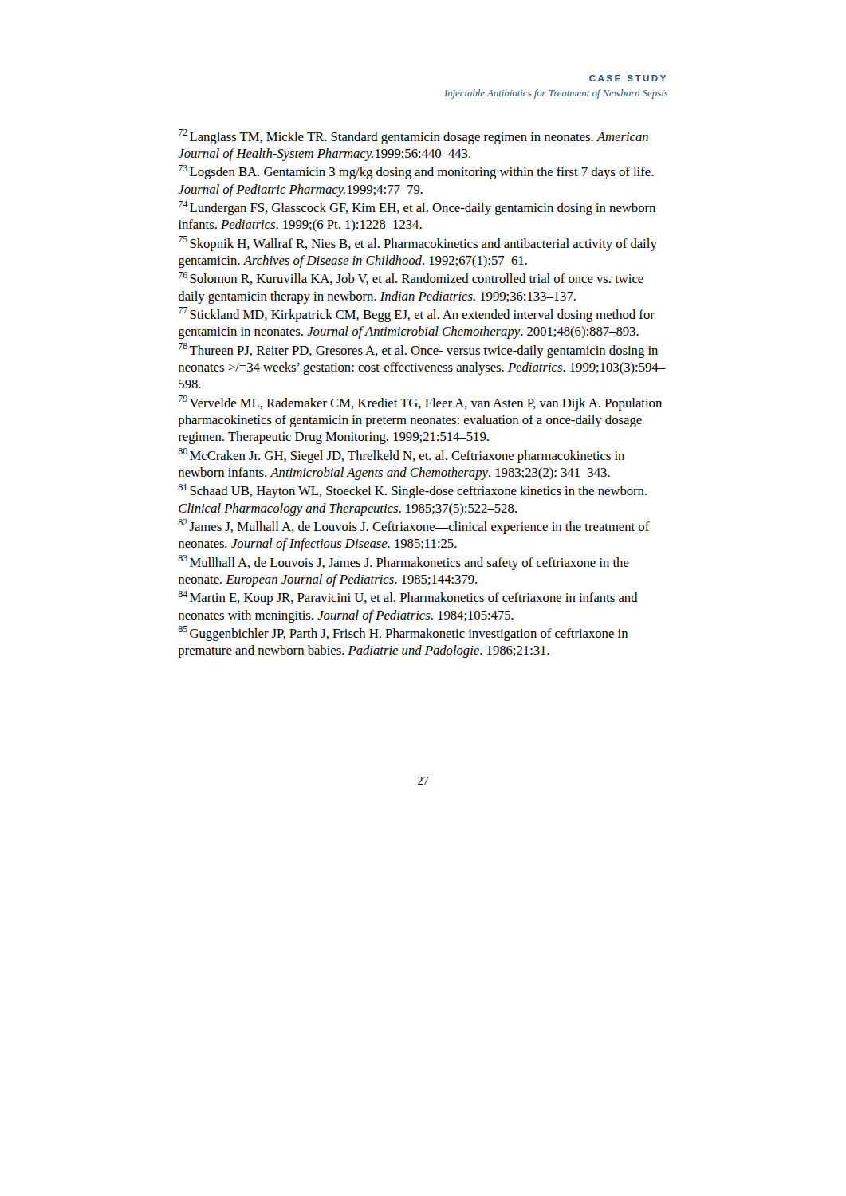Case Study
Injectable Antibiotics for Treatment of Newborn Sepsis
72Langlass TM, Mickle TR. Standard gentamicin dosage regimen in neonates. American Journal of Health-System Pharmacy. 1999;56:440–443.
73Logsden BA. Gentamicin 3 mg/kg dosing and monitoring within the first 7 days of life. Journal of Pediatric Pharmacy. 1999;4:77–79.
74Lundergan FS, Glasscock GF, Kim EH, et al. Once-daily gentamicin dosing in newborn infants. Pediatrics. 1999;(6 Pt. 1):1228–1234.
75Skopnik H, Wallraf R, Nies B, et al. Pharmacokinetics and antibacterial activity of daily gentamicin. Archives of Disease in Childhood. 1992;67(1):57–61.
76Solomon R, Kuruvilla KA, Job V, et al. Randomized controlled trial of once vs. twice daily gentamicin therapy in newborn. Indian Pediatrics. 1999;36:133–137.
77Stickland MD, Kirkpatrick CM, Begg EJ, et al. An extended interval dosing method for gentamicin in neonates. Journal of Antimicrobial Chemotherapy. 2001;48(6):887–893.
78Thureen PJ, Reiter PD, Gresores A, et al. Once- versus twice-daily gentamicin dosing in neonates >/=34 weeks’ gestation: cost-effectiveness analyses. Pediatrics. 1999;103(3):594–598.
79Vervelde ML, Rademaker CM, Krediet TG, Fleer A, van Asten P, van Dijk A. Population pharmacokinetics of gentamicin in preterm neonates: evaluation of a once-daily dosage regimen. Therapeutic Drug Monitoring. 1999;21:514–519.
80McCraken Jr. GH, Siegel JD, Threlkeld N, et. al. Ceftriaxone pharmacokinetics in newborn infants. Antimicrobial Agents and Chemotherapy. 1983;23(2): 341–343.
81Schaad UB, Hayton WL, Stoeckel K. Single-dose ceftriaxone kinetics in the newborn. Clinical Pharmacology and Therapeutics. 1985;37(5):522–528.
82James J, Mulhall A, de Louvois J. Ceftriaxone—clinical experience in the treatment of neonates. Journal of Infectious Disease. 1985;11:25.
83Mullhall A, de Louvois J, James J. Pharmakonetics and safety of ceftriaxone in the neonate. European Journal of Pediatrics. 1985;144:379.
84Martin E, Koup JR, Paravicini U, et al. Pharmakonetics of ceftriaxone in infants and neonates with meningitis. Journal of Pediatrics. 1984;105:475.
85Guggenbichler JP, Parth J, Frisch H. Pharmakonetic investigation of ceftriaxone in premature and newborn babies. Padiatrie und Padologie. 1986;21:31.
27